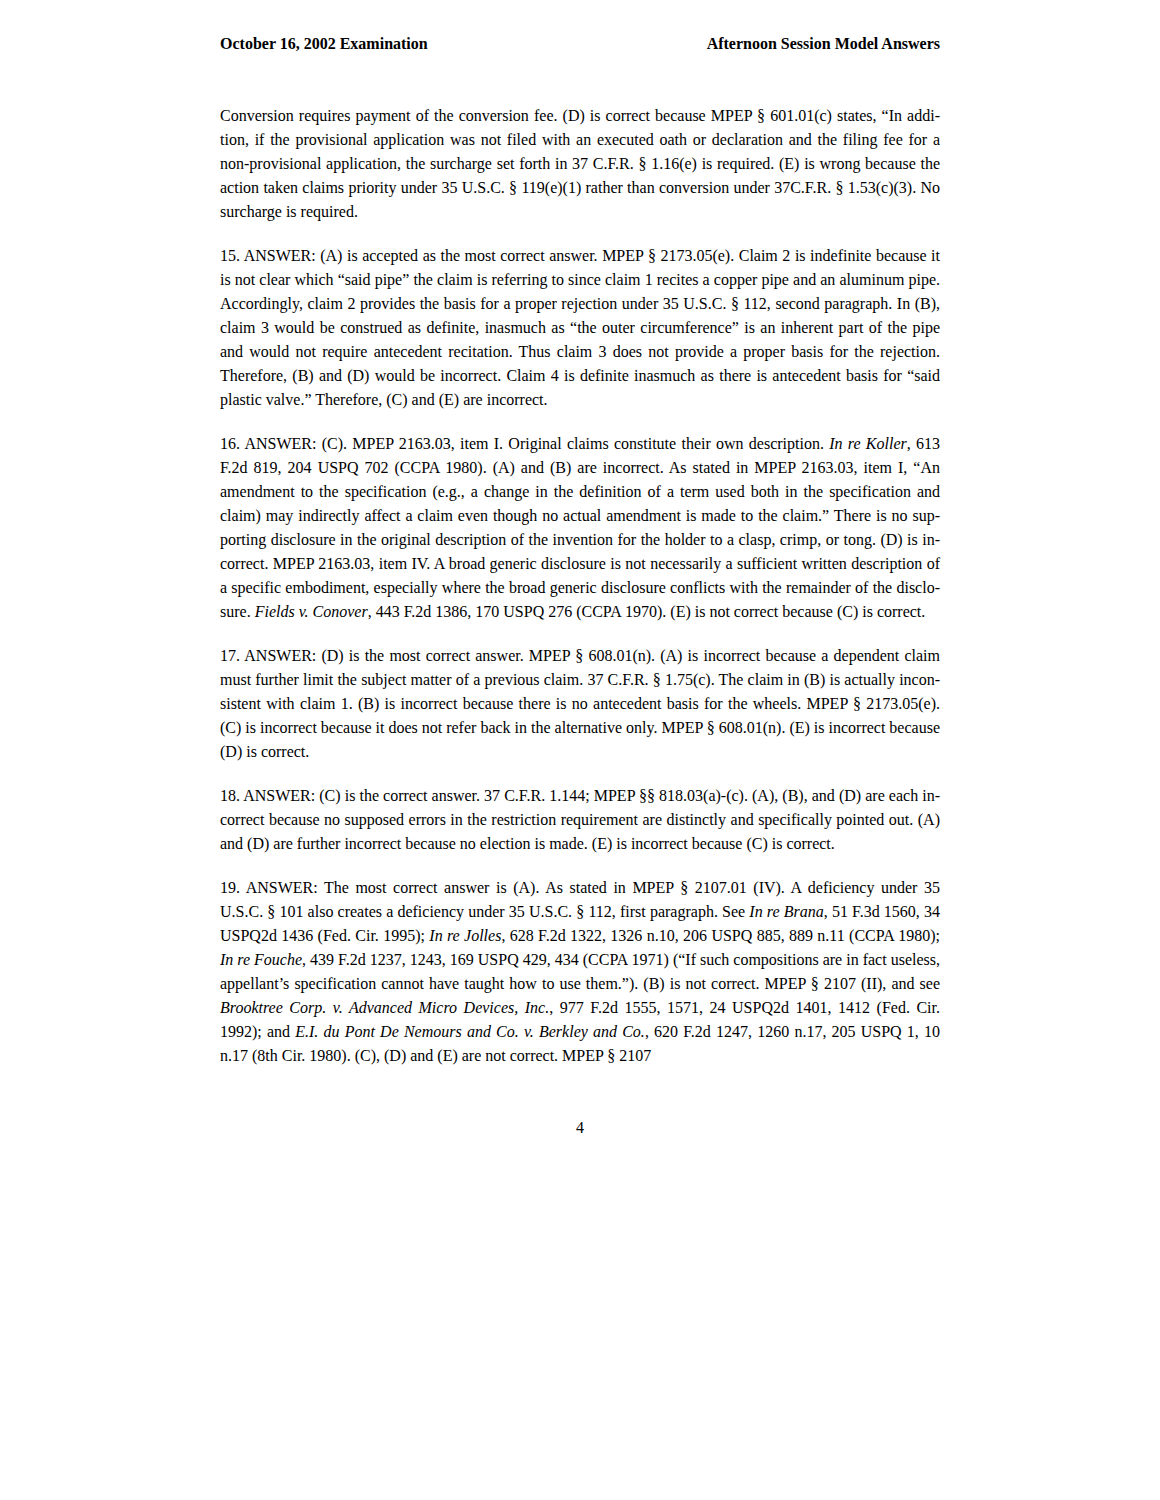October 16, 2002 Examination Afternoon Session Model Answers
Conversion requires payment of the conversion fee. (D) is correct because MPEP § 601.01(c) states, “In addition, if the provisional application was not filed with an executed oath or declaration and the filing fee for a non-provisional application, the surcharge set forth in 37 C.F.R. § 1.16(e) is required. (E) is wrong because the action taken claims priority under 35 U.S.C. § 119(e)(1) rather than conversion under 37C.F.R. § 1.53(c)(3). No surcharge is required.
15. ANSWER: (A) is accepted as the most correct answer. MPEP § 2173.05(e). Claim 2 is indefinite because it is not clear which “said pipe” the claim is referring to since claim 1 recites a copper pipe and an aluminum pipe. Accordingly, claim 2 provides the basis for a proper rejection under 35 U.S.C. § 112, second paragraph. In (B), claim 3 would be construed as definite, inasmuch as “the outer circumference” is an inherent part of the pipe and would not require antecedent recitation. Thus claim 3 does not provide a proper basis for the rejection. Therefore, (B) and (D) would be incorrect. Claim 4 is definite inasmuch as there is antecedent basis for “said plastic valve.” Therefore, (C) and (E) are incorrect.
16. ANSWER: (C). MPEP 2163.03, item I. Original claims constitute their own description. In re Koller, 613 F.2d 819, 204 USPQ 702 (CCPA 1980). (A) and (B) are incorrect. As stated in MPEP 2163.03, item I, “An amendment to the specification (e.g., a change in the definition of a term used both in the specification and claim) may indirectly affect a claim even though no actual amendment is made to the claim.” There is no supporting disclosure in the original description of the invention for the holder to a clasp, crimp, or tong. (D) is incorrect. MPEP 2163.03, item IV. A broad generic disclosure is not necessarily a sufficient written description of a specific embodiment, especially where the broad generic disclosure conflicts with the remainder of the disclosure. Fields v. Conover, 443 F.2d 1386, 170 USPQ 276 (CCPA 1970). (E) is not correct because (C) is correct.
17. ANSWER: (D) is the most correct answer. MPEP § 608.01(n). (A) is incorrect because a dependent claim must further limit the subject matter of a previous claim. 37 C.F.R. § 1.75(c). The claim in (B) is actually inconsistent with claim 1. (B) is incorrect because there is no antecedent basis for the wheels. MPEP § 2173.05(e). (C) is incorrect because it does not refer back in the alternative only. MPEP § 608.01(n). (E) is incorrect because (D) is correct.
18. ANSWER: (C) is the correct answer. 37 C.F.R. 1.144; MPEP §§ 818.03(a)-(c). (A), (B), and (D) are each incorrect because no supposed errors in the restriction requirement are distinctly and specifically pointed out. (A) and (D) are further incorrect because no election is made. (E) is incorrect because (C) is correct.
19. ANSWER: The most correct answer is (A). As stated in MPEP § 2107.01 (IV). A deficiency under 35 U.S.C. § 101 also creates a deficiency under 35 U.S.C. § 112, first paragraph. See In re Brana, 51 F.3d 1560, 34 USPQ2d 1436 (Fed. Cir. 1995); In re Jolles, 628 F.2d 1322, 1326 n.10, 206 USPQ 885, 889 n.11 (CCPA 1980); In re Fouche, 439 F.2d 1237, 1243, 169 USPQ 429, 434 (CCPA 1971) (“If such compositions are in fact useless, appellant’s specification cannot have taught how to use them.”). (B) is not correct. MPEP § 2107 (II), and see Brooktree Corp. v. Advanced Micro Devices, Inc., 977 F.2d 1555, 1571, 24 USPQ2d 1401, 1412 (Fed. Cir. 1992); and E.I. du Pont De Nemours and Co. v. Berkley and Co., 620 F.2d 1247, 1260 n.17, 205 USPQ 1, 10 n.17 (8th Cir. 1980). (C), (D) and (E) are not correct. MPEP § 2107
4